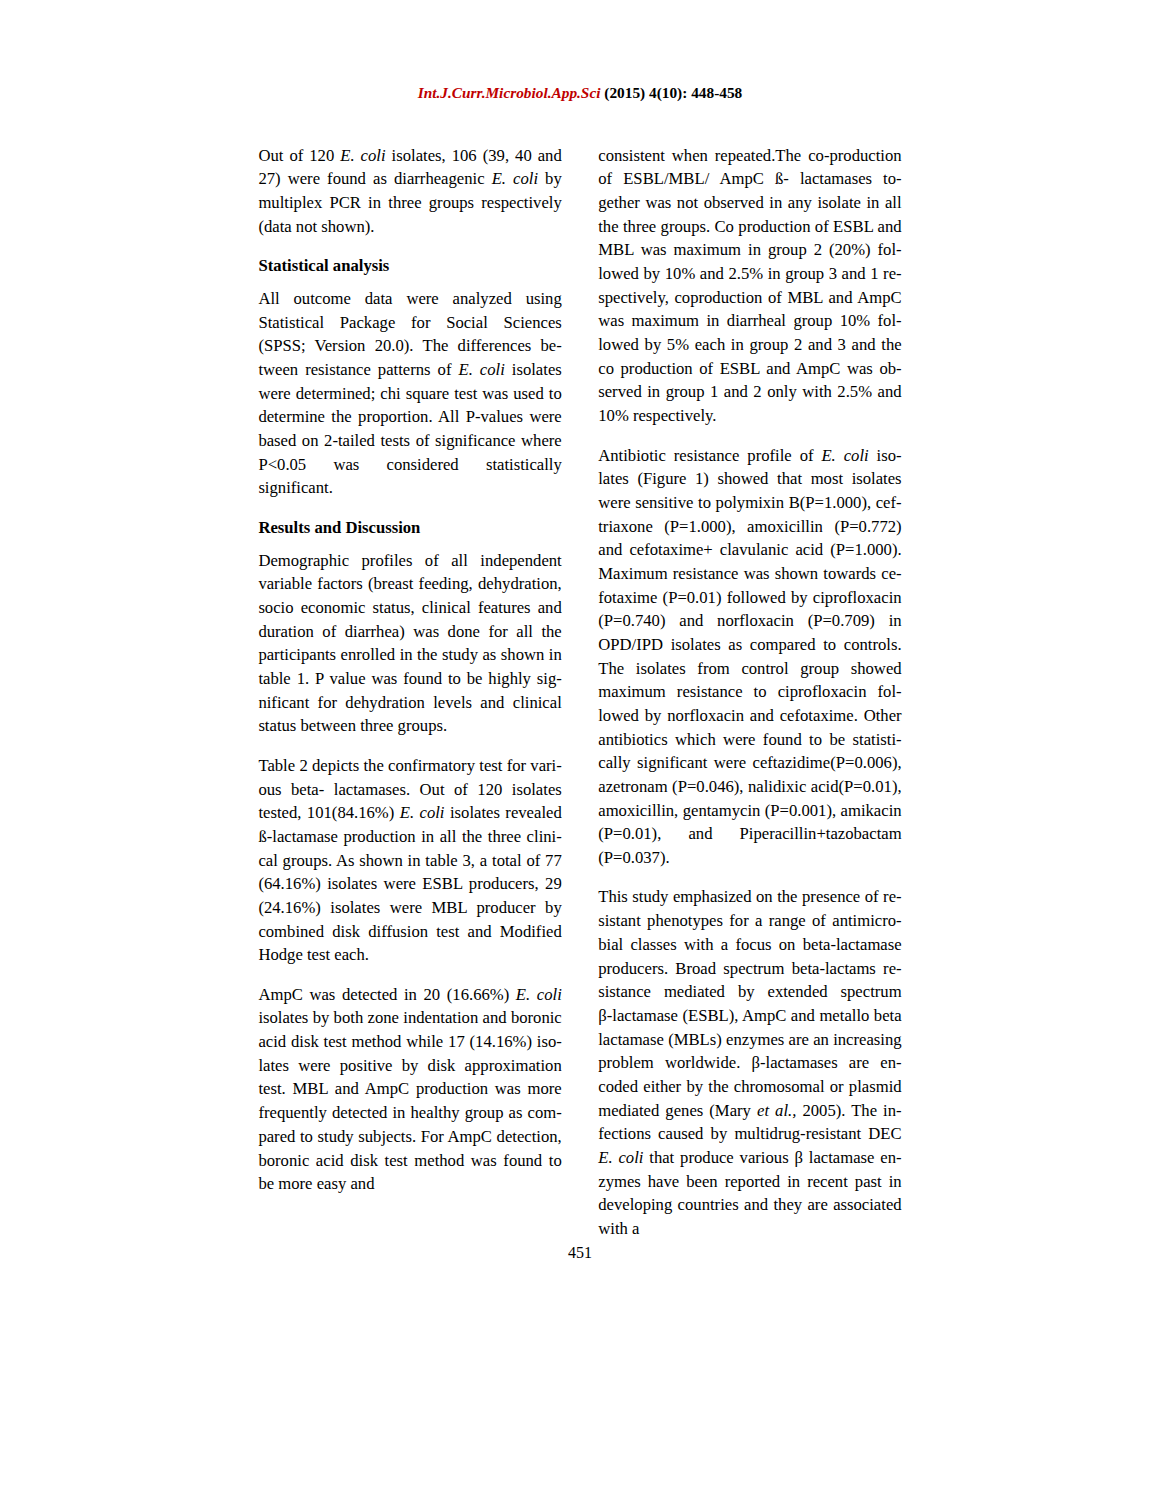Int.J.Curr.Microbiol.App.Sci (2015) 4(10): 448-458
Out of 120 E. coli isolates, 106 (39, 40 and 27) were found as diarrheagenic E. coli by multiplex PCR in three groups respectively (data not shown).
Statistical analysis
All outcome data were analyzed using Statistical Package for Social Sciences (SPSS; Version 20.0). The differences between resistance patterns of E. coli isolates were determined; chi square test was used to determine the proportion. All P-values were based on 2-tailed tests of significance where P<0.05 was considered statistically significant.
Results and Discussion
Demographic profiles of all independent variable factors (breast feeding, dehydration, socio economic status, clinical features and duration of diarrhea) was done for all the participants enrolled in the study as shown in table 1. P value was found to be highly significant for dehydration levels and clinical status between three groups.
Table 2 depicts the confirmatory test for various beta- lactamases. Out of 120 isolates tested, 101(84.16%) E. coli isolates revealed ß-lactamase production in all the three clinical groups. As shown in table 3, a total of 77 (64.16%) isolates were ESBL producers, 29 (24.16%) isolates were MBL producer by combined disk diffusion test and Modified Hodge test each.
AmpC was detected in 20 (16.66%) E. coli isolates by both zone indentation and boronic acid disk test method while 17 (14.16%) isolates were positive by disk approximation test. MBL and AmpC production was more frequently detected in healthy group as compared to study subjects. For AmpC detection, boronic acid disk test method was found to be more easy and
consistent when repeated.The co-production of ESBL/MBL/ AmpC ß- lactamases together was not observed in any isolate in all the three groups. Co production of ESBL and MBL was maximum in group 2 (20%) followed by 10% and 2.5% in group 3 and 1 respectively, coproduction of MBL and AmpC was maximum in diarrheal group 10% followed by 5% each in group 2 and 3 and the co production of ESBL and AmpC was observed in group 1 and 2 only with 2.5% and 10% respectively.
Antibiotic resistance profile of E. coli isolates (Figure 1) showed that most isolates were sensitive to polymixin B(P=1.000), ceftriaxone (P=1.000), amoxicillin (P=0.772) and cefotaxime+ clavulanic acid (P=1.000). Maximum resistance was shown towards cefotaxime (P=0.01) followed by ciprofloxacin (P=0.740) and norfloxacin (P=0.709) in OPD/IPD isolates as compared to controls. The isolates from control group showed maximum resistance to ciprofloxacin followed by norfloxacin and cefotaxime. Other antibiotics which were found to be statistically significant were ceftazidime(P=0.006), azetronam (P=0.046), nalidixic acid(P=0.01), amoxicillin, gentamycin (P=0.001), amikacin (P=0.01), and Piperacillin+tazobactam (P=0.037).
This study emphasized on the presence of resistant phenotypes for a range of antimicrobial classes with a focus on beta-lactamase producers. Broad spectrum beta-lactams resistance mediated by extended spectrum β‑lactamase (ESBL), AmpC and metallo beta lactamase (MBLs) enzymes are an increasing problem worldwide. β-lactamases are encoded either by the chromosomal or plasmid mediated genes (Mary et al., 2005). The infections caused by multidrug-resistant DEC E. coli that produce various β lactamase enzymes have been reported in recent past in developing countries and they are associated with a
451